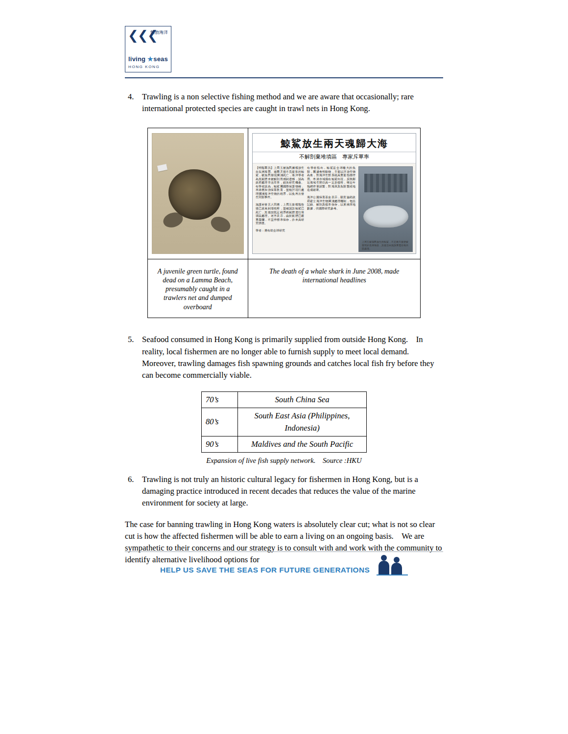勃勃海洋
❮❮❮
living ★seas
HONG KONG
4. Trawling is a non selective fishing method and we are aware that occasionally; rare international protected species are caught in trawl nets in Hong Kong.
| | 鯨鯊放生兩天魂歸大海 不解剖棄堆填區 專家斥草率 【明報專訊】上周五被漁民捕獲放生在長洲海面、逾兩天後不見蹤影的鯨鯊，被漁民發現擱淺死亡，海洋學者為其屍體未被解剖而感到遺憾，認為政府處理手法草率，錯失研究機會。有學者認為，鯨鯊屬國際保護物種，本港應加強保育教育，並檢討現行處理擱淺海洋生物的程序，以免再次發生同類事件。 漁護署發言人回應，上周五接獲報告後已派員到場視察，並確認該鯨鯊已死亡，其後按既定程序將屍體運往堆填區處理。署方表示，由於屍體已嚴重腐爛，不宜作標本保存，亦未具研究價值。 學者：應有助全球研究 有學者指出，鯨鯊是全球最大的魚類，屬濾食性動物，主要以浮游生物為食，對海洋生態系統具重要指標作用。本港水域偶有鯨鯊出現，反映鄰近海域生態仍具一定多樣性，惟近年拖網作業頻繁，對海床及魚類繁殖地造成破壞。 海洋公園保育基金表示，願意協助政府建立海洋生物擱淺處理機制，包括記錄、解剖及樣本保存，以累積本地數據，供國際研究參考。 上周五被漁民放生的鯨鯊，不足兩天後便被發現於長洲海面，其後交由漁護署運往堆填區處理。 |
| A juvenile green turtle, found dead on a Lamma Beach, presumably caught in a trawlers net and dumped overboard | The death of a whale shark in June 2008, made international headlines |
5. Seafood consumed in Hong Kong is primarily supplied from outside Hong Kong. In reality, local fishermen are no longer able to furnish supply to meet local demand. Moreover, trawling damages fish spawning grounds and catches local fish fry before they can become commercially viable.
| 70’s | South China Sea |
| 80’s | South East Asia (Philippines, Indonesia) |
| 90’s | Maldives and the South Pacific |
Expansion of live fish supply network. Source :HKU
6. Trawling is not truly an historic cultural legacy for fishermen in Hong Kong, but is a damaging practice introduced in recent decades that reduces the value of the marine environment for society at large.
The case for banning trawling in Hong Kong waters is absolutely clear cut; what is not so clear cut is how the affected fishermen will be able to earn a living on an ongoing basis. We are sympathetic to their concerns and our strategy is to consult with and work with the community to identify alternative livelihood options for
HELP US SAVE THE SEAS FOR FUTURE GENERATIONS